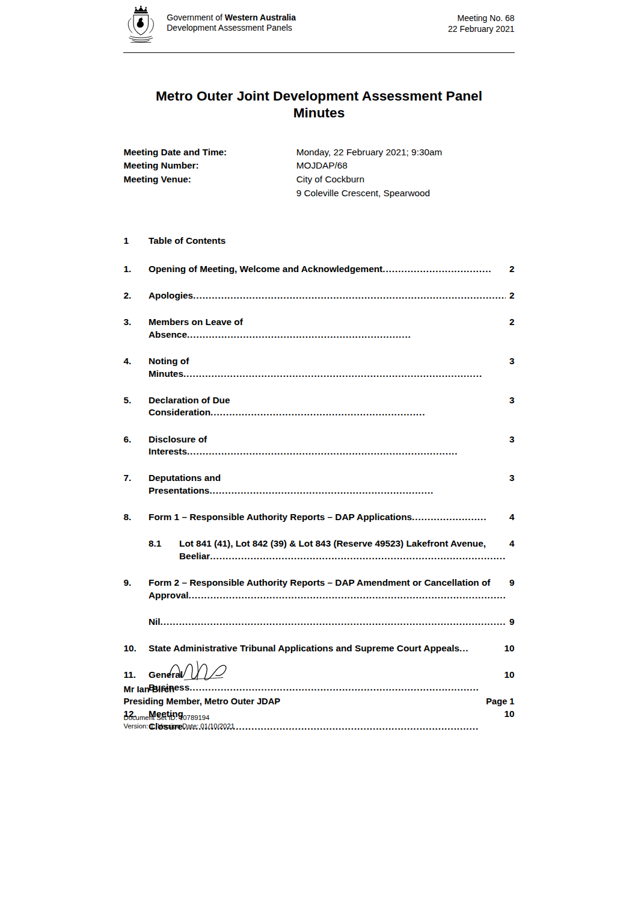Government of Western Australia
Development Assessment Panels
Meeting No. 68
22 February 2021
Metro Outer Joint Development Assessment PanelMinutes
| Meeting Date and Time: | Monday, 22 February 2021; 9:30am |
| Meeting Number: | MOJDAP/68 |
| Meeting Venue: | City of Cockburn |
| | 9 Coleville Crescent, Spearwood |
1 Table of Contents
1. Opening of Meeting, Welcome and Acknowledgement................................... 2
2. Apologies......................................................................................................... 2
3. Members on Leave of Absence........................................................................ 2
4. Noting of Minutes................................................................................................ 3
5. Declaration of Due Consideration..................................................................... 3
6. Disclosure of Interests....................................................................................... 3
7. Deputations and Presentations........................................................................ 3
8. Form 1 – Responsible Authority Reports – DAP Applications........................ 4
8.1 Lot 841 (41), Lot 842 (39) & Lot 843 (Reserve 49523) Lakefront Avenue, Beeliar................................................................................................................. 4
9. Form 2 – Responsible Authority Reports – DAP Amendment or Cancellation of Approval....................................................................................................... 9
Nil....................................................................................................................... 9
10. State Administrative Tribunal Applications and Supreme Court Appeals... 10
11. General Business............................................................................................. 10
12. Meeting Closure............................................................................................... 10
Mr Ian Birch
Presiding Member, Metro Outer JDAP Page 1
Document Set ID: 10789194
Version: 1, Version Date: 01/10/2021